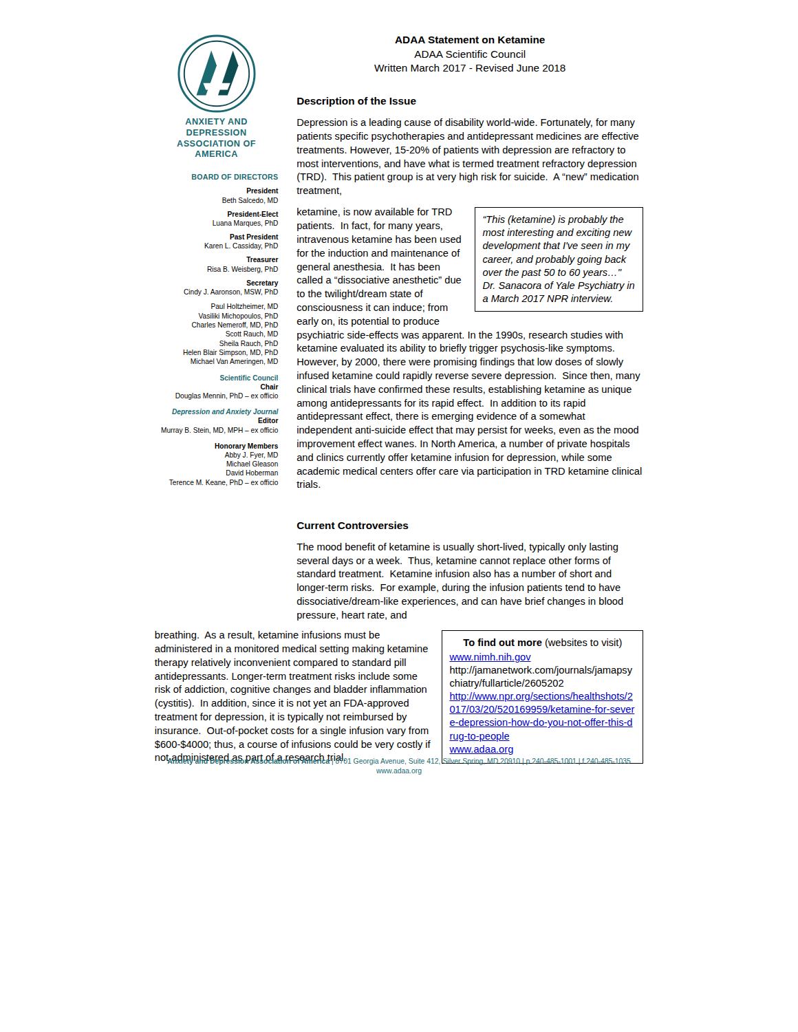Anxiety and Depression
Association of America
BOARD OF DIRECTORS
President
Beth Salcedo, MD
President-Elect
Luana Marques, PhD
Past President
Karen L. Cassiday, PhD
Treasurer
Risa B. Weisberg, PhD
Secretary
Cindy J. Aaronson, MSW, PhD
Paul Holtzheimer, MD
Vasiliki Michopoulos, PhD
Charles Nemeroff, MD, PhD
Scott Rauch, MD
Sheila Rauch, PhD
Helen Blair Simpson, MD, PhD
Michael Van Ameringen, MD
Scientific Council
Chair
Douglas Mennin, PhD – ex officio
Depression and Anxiety Journal
Editor
Murray B. Stein, MD, MPH – ex officio
Honorary Members
Abby J. Fyer, MD
Michael Gleason
David Hoberman
Terence M. Keane, PhD – ex officio
ADAA Statement on Ketamine
ADAA Scientific Council
Written March 2017 - Revised June 2018
Description of the Issue
Depression is a leading cause of disability world-wide. Fortunately, for many patients specific psychotherapies and antidepressant medicines are effective treatments. However, 15-20% of patients with depression are refractory to most interventions, and have what is termed treatment refractory depression (TRD). This patient group is at very high risk for suicide. A “new” medication treatment,
“This (ketamine) is probably the most interesting and exciting new development that I've seen in my career, and probably going back over the past 50 to 60 years…"
Dr. Sanacora of Yale Psychiatry in a March 2017 NPR interview.
ketamine, is now available for TRD patients. In fact, for many years, intravenous ketamine has been used for the induction and maintenance of general anesthesia. It has been called a “dissociative anesthetic” due to the twilight/dream state of consciousness it can induce; from early on, its potential to produce psychiatric side-effects was apparent. In the 1990s, research studies with ketamine evaluated its ability to briefly trigger psychosis-like symptoms. However, by 2000, there were promising findings that low doses of slowly infused ketamine could rapidly reverse severe depression. Since then, many clinical trials have confirmed these results, establishing ketamine as unique among antidepressants for its rapid effect. In addition to its rapid antidepressant effect, there is emerging evidence of a somewhat independent anti-suicide effect that may persist for weeks, even as the mood improvement effect wanes. In North America, a number of private hospitals and clinics currently offer ketamine infusion for depression, while some academic medical centers offer care via participation in TRD ketamine clinical trials.
Current Controversies
The mood benefit of ketamine is usually short-lived, typically only lasting several days or a week. Thus, ketamine cannot replace other forms of standard treatment. Ketamine infusion also has a number of short and longer-term risks. For example, during the infusion patients tend to have dissociative/dream-like experiences, and can have brief changes in blood pressure, heart rate, and
To find out more (websites to visit)
www.nimh.nih.gov
http://jamanetwork.com/journals/jamapsychiatry/fullarticle/2605202
http://www.npr.org/sections/healthshots/2017/03/20/520169959/ketamine-for-severe-depression-how-do-you-not-offer-this-drug-to-people
www.adaa.org
breathing. As a result, ketamine infusions must be administered in a monitored medical setting making ketamine therapy relatively inconvenient compared to standard pill antidepressants. Longer-term treatment risks include some risk of addiction, cognitive changes and bladder inflammation (cystitis). In addition, since it is not yet an FDA-approved treatment for depression, it is typically not reimbursed by insurance. Out-of-pocket costs for a single infusion vary from $600-$4000; thus, a course of infusions could be very costly if not administered as part of a research trial.
Anxiety and Depression Association of America | 8701 Georgia Avenue, Suite 412, Silver Spring, MD 20910 | p 240-485-1001 | f 240-485-1035 www.adaa.org